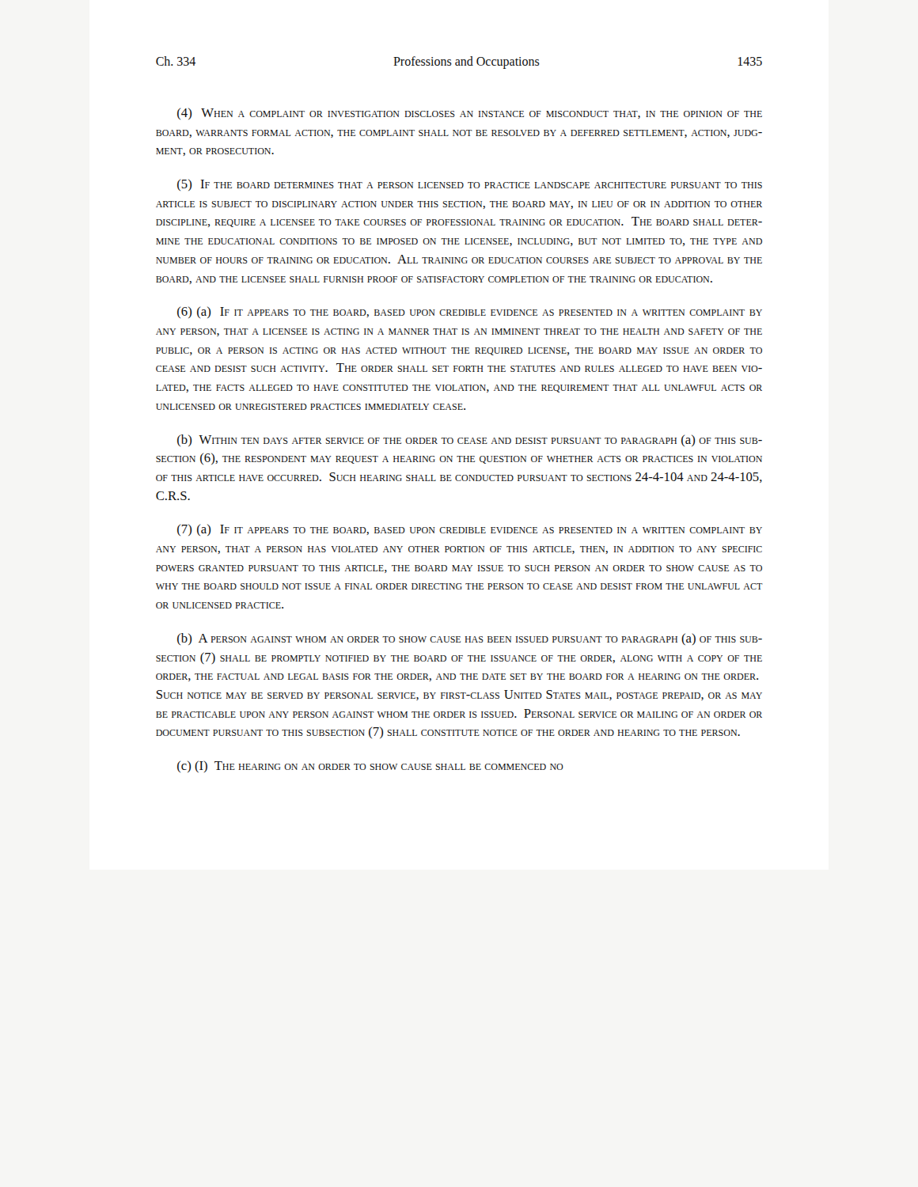Ch. 334 Professions and Occupations 1435
(4) When a complaint or investigation discloses an instance of misconduct that, in the opinion of the board, warrants formal action, the complaint shall not be resolved by a deferred settlement, action, judgment, or prosecution.
(5) If the board determines that a person licensed to practice landscape architecture pursuant to this article is subject to disciplinary action under this section, the board may, in lieu of or in addition to other discipline, require a licensee to take courses of professional training or education. The board shall determine the educational conditions to be imposed on the licensee, including, but not limited to, the type and number of hours of training or education. All training or education courses are subject to approval by the board, and the licensee shall furnish proof of satisfactory completion of the training or education.
(6) (a) If it appears to the board, based upon credible evidence as presented in a written complaint by any person, that a licensee is acting in a manner that is an imminent threat to the health and safety of the public, or a person is acting or has acted without the required license, the board may issue an order to cease and desist such activity. The order shall set forth the statutes and rules alleged to have been violated, the facts alleged to have constituted the violation, and the requirement that all unlawful acts or unlicensed or unregistered practices immediately cease.
(b) Within ten days after service of the order to cease and desist pursuant to paragraph (a) of this subsection (6), the respondent may request a hearing on the question of whether acts or practices in violation of this article have occurred. Such hearing shall be conducted pursuant to sections 24-4-104 and 24-4-105, C.R.S.
(7) (a) If it appears to the board, based upon credible evidence as presented in a written complaint by any person, that a person has violated any other portion of this article, then, in addition to any specific powers granted pursuant to this article, the board may issue to such person an order to show cause as to why the board should not issue a final order directing the person to cease and desist from the unlawful act or unlicensed practice.
(b) A person against whom an order to show cause has been issued pursuant to paragraph (a) of this subsection (7) shall be promptly notified by the board of the issuance of the order, along with a copy of the order, the factual and legal basis for the order, and the date set by the board for a hearing on the order. Such notice may be served by personal service, by first-class United States mail, postage prepaid, or as may be practicable upon any person against whom the order is issued. Personal service or mailing of an order or document pursuant to this subsection (7) shall constitute notice of the order and hearing to the person.
(c) (I) The hearing on an order to show cause shall be commenced no